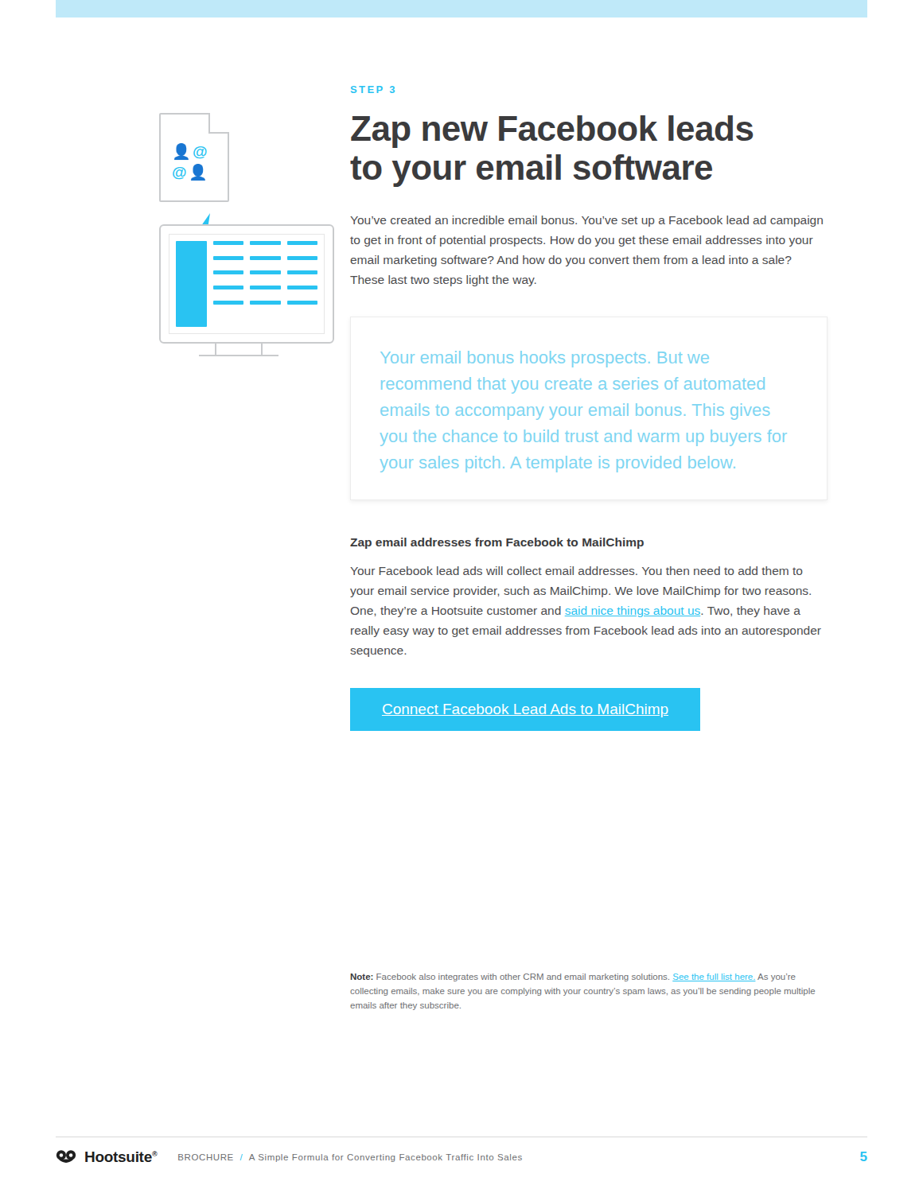👤@ @👤
STEP 3
Zap new Facebook leads
to your email software
You’ve created an incredible email bonus. You’ve set up a Facebook lead ad campaign to get in front of potential prospects. How do you get these email addresses into your email marketing software? And how do you convert them from a lead into a sale? These last two steps light the way.
Your email bonus hooks prospects. But we recommend that you create a series of automated emails to accompany your email bonus. This gives you the chance to build trust and warm up buyers for your sales pitch. A template is provided below.
Zap email addresses from Facebook to MailChimp
Your Facebook lead ads will collect email addresses. You then need to add them to your email service provider, such as MailChimp. We love MailChimp for two reasons. One, they’re a Hootsuite customer and said nice things about us. Two, they have a really easy way to get email addresses from Facebook lead ads into an autoresponder sequence.
Connect Facebook Lead Ads to MailChimp
Note: Facebook also integrates with other CRM and email marketing solutions. See the full list here. As you’re collecting emails, make sure you are complying with your country’s spam laws, as you’ll be sending people multiple emails after they subscribe.
Hootsuite®
BROCHURE / A Simple Formula for Converting Facebook Traffic Into Sales
5